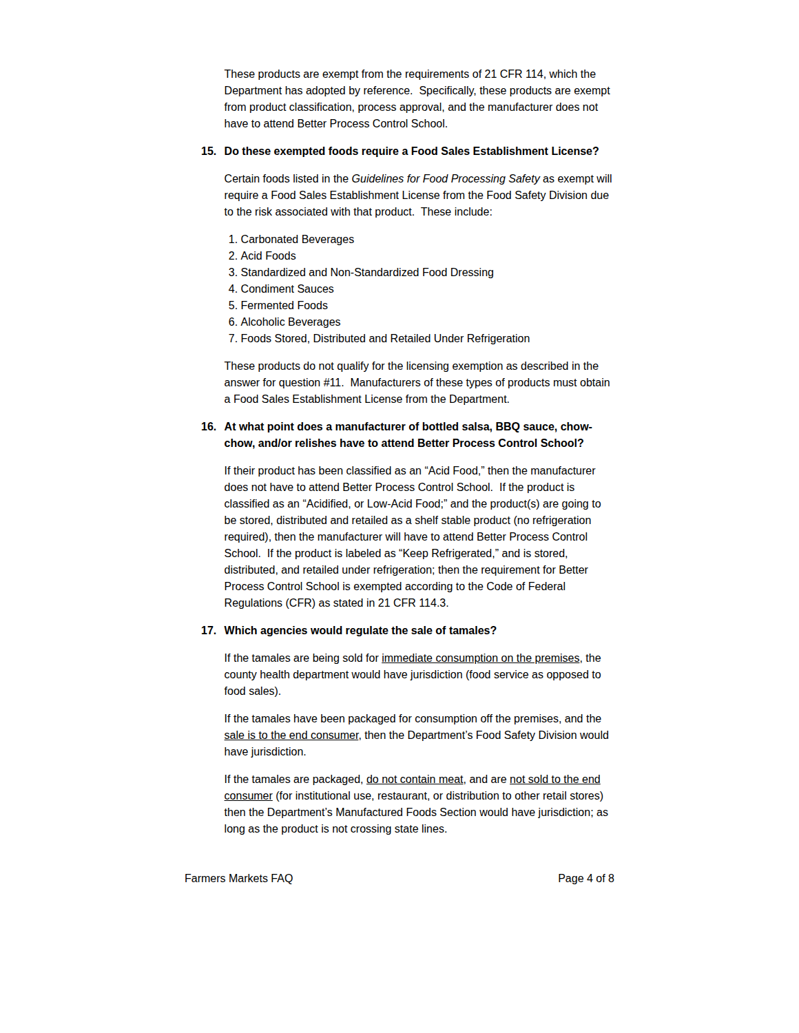These products are exempt from the requirements of 21 CFR 114, which the Department has adopted by reference. Specifically, these products are exempt from product classification, process approval, and the manufacturer does not have to attend Better Process Control School.
15. Do these exempted foods require a Food Sales Establishment License?
Certain foods listed in the Guidelines for Food Processing Safety as exempt will require a Food Sales Establishment License from the Food Safety Division due to the risk associated with that product. These include:
Carbonated Beverages
Acid Foods
Standardized and Non-Standardized Food Dressing
Condiment Sauces
Fermented Foods
Alcoholic Beverages
Foods Stored, Distributed and Retailed Under Refrigeration
These products do not qualify for the licensing exemption as described in the answer for question #11. Manufacturers of these types of products must obtain a Food Sales Establishment License from the Department.
16. At what point does a manufacturer of bottled salsa, BBQ sauce, chow-chow, and/or relishes have to attend Better Process Control School?
If their product has been classified as an “Acid Food,” then the manufacturer does not have to attend Better Process Control School. If the product is classified as an “Acidified, or Low-Acid Food;” and the product(s) are going to be stored, distributed and retailed as a shelf stable product (no refrigeration required), then the manufacturer will have to attend Better Process Control School. If the product is labeled as “Keep Refrigerated,” and is stored, distributed, and retailed under refrigeration; then the requirement for Better Process Control School is exempted according to the Code of Federal Regulations (CFR) as stated in 21 CFR 114.3.
17. Which agencies would regulate the sale of tamales?
If the tamales are being sold for immediate consumption on the premises, the county health department would have jurisdiction (food service as opposed to food sales).
If the tamales have been packaged for consumption off the premises, and the sale is to the end consumer, then the Department’s Food Safety Division would have jurisdiction.
If the tamales are packaged, do not contain meat, and are not sold to the end consumer (for institutional use, restaurant, or distribution to other retail stores) then the Department’s Manufactured Foods Section would have jurisdiction; as long as the product is not crossing state lines.
Farmers Markets FAQ Page 4 of 8